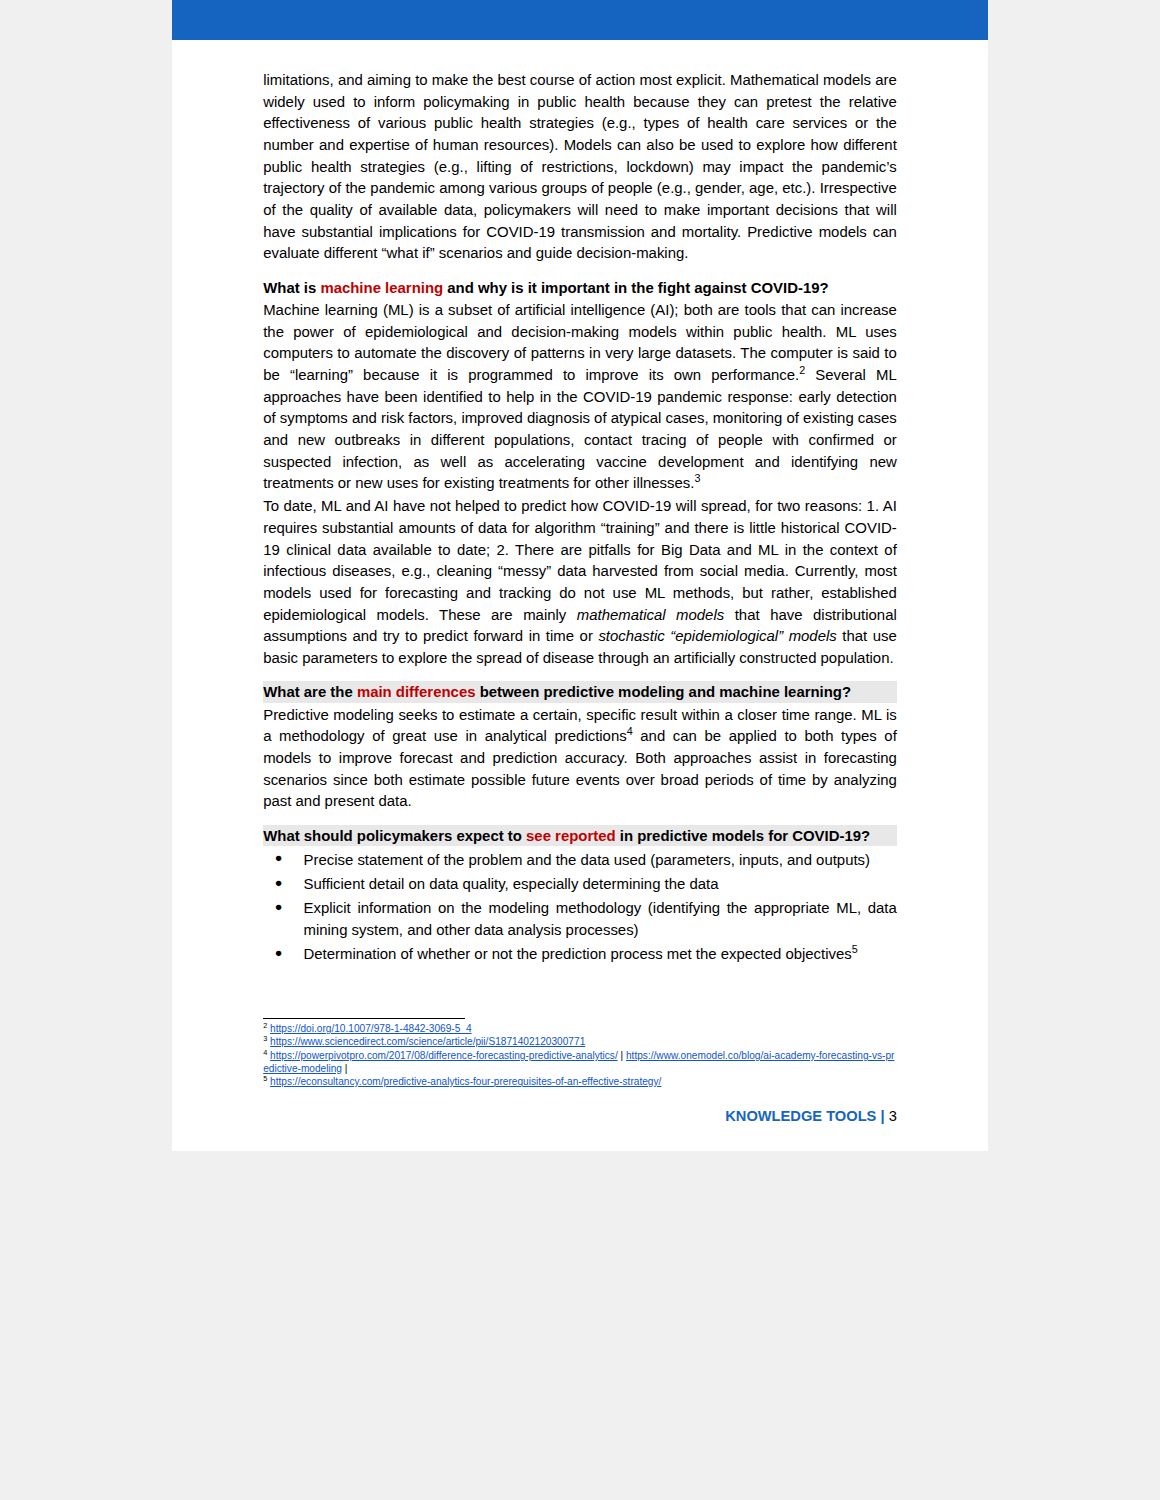limitations, and aiming to make the best course of action most explicit. Mathematical models are widely used to inform policymaking in public health because they can pretest the relative effectiveness of various public health strategies (e.g., types of health care services or the number and expertise of human resources). Models can also be used to explore how different public health strategies (e.g., lifting of restrictions, lockdown) may impact the pandemic’s trajectory of the pandemic among various groups of people (e.g., gender, age, etc.). Irrespective of the quality of available data, policymakers will need to make important decisions that will have substantial implications for COVID-19 transmission and mortality. Predictive models can evaluate different “what if” scenarios and guide decision-making.
What is machine learning and why is it important in the fight against COVID-19?
Machine learning (ML) is a subset of artificial intelligence (AI); both are tools that can increase the power of epidemiological and decision-making models within public health. ML uses computers to automate the discovery of patterns in very large datasets. The computer is said to be “learning” because it is programmed to improve its own performance.2 Several ML approaches have been identified to help in the COVID-19 pandemic response: early detection of symptoms and risk factors, improved diagnosis of atypical cases, monitoring of existing cases and new outbreaks in different populations, contact tracing of people with confirmed or suspected infection, as well as accelerating vaccine development and identifying new treatments or new uses for existing treatments for other illnesses.3
To date, ML and AI have not helped to predict how COVID-19 will spread, for two reasons: 1. AI requires substantial amounts of data for algorithm “training” and there is little historical COVID-19 clinical data available to date; 2. There are pitfalls for Big Data and ML in the context of infectious diseases, e.g., cleaning “messy” data harvested from social media. Currently, most models used for forecasting and tracking do not use ML methods, but rather, established epidemiological models. These are mainly mathematical models that have distributional assumptions and try to predict forward in time or stochastic “epidemiological” models that use basic parameters to explore the spread of disease through an artificially constructed population.
What are the main differences between predictive modeling and machine learning?
Predictive modeling seeks to estimate a certain, specific result within a closer time range. ML is a methodology of great use in analytical predictions4 and can be applied to both types of models to improve forecast and prediction accuracy. Both approaches assist in forecasting scenarios since both estimate possible future events over broad periods of time by analyzing past and present data.
What should policymakers expect to see reported in predictive models for COVID-19?
Precise statement of the problem and the data used (parameters, inputs, and outputs)
Sufficient detail on data quality, especially determining the data
Explicit information on the modeling methodology (identifying the appropriate ML, data mining system, and other data analysis processes)
Determination of whether or not the prediction process met the expected objectives5
2 https://doi.org/10.1007/978-1-4842-3069-5_4
3 https://www.sciencedirect.com/science/article/pii/S1871402120300771
4 https://powerpivotpro.com/2017/08/difference-forecasting-predictive-analytics/ | https://www.onemodel.co/blog/ai-academy-forecasting-vs-predictive-modeling |
5 https://econsultancy.com/predictive-analytics-four-prerequisites-of-an-effective-strategy/
KNOWLEDGE TOOLS | 3